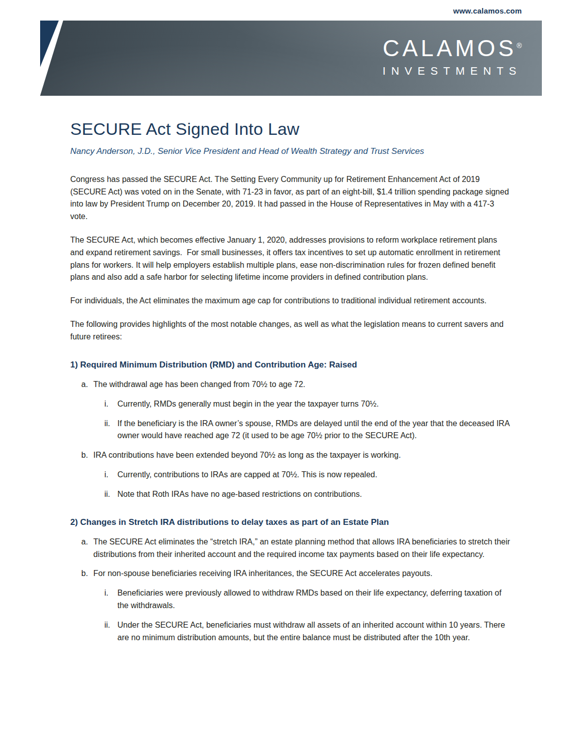www.calamos.com
CALAMOS®
INVESTMENTS
SECURE Act Signed Into Law
Nancy Anderson, J.D., Senior Vice President and Head of Wealth Strategy and Trust Services
Congress has passed the SECURE Act. The Setting Every Community up for Retirement Enhancement Act of 2019 (SECURE Act) was voted on in the Senate, with 71-23 in favor, as part of an eight-bill, $1.4 trillion spending package signed into law by President Trump on December 20, 2019. It had passed in the House of Representatives in May with a 417-3 vote.
The SECURE Act, which becomes effective January 1, 2020, addresses provisions to reform workplace retirement plans and expand retirement savings. For small businesses, it offers tax incentives to set up automatic enrollment in retirement plans for workers. It will help employers establish multiple plans, ease non-discrimination rules for frozen defined benefit plans and also add a safe harbor for selecting lifetime income providers in defined contribution plans.
For individuals, the Act eliminates the maximum age cap for contributions to traditional individual retirement accounts.
The following provides highlights of the most notable changes, as well as what the legislation means to current savers and future retirees:
1) Required Minimum Distribution (RMD) and Contribution Age: Raised
a. The withdrawal age has been changed from 70½ to age 72.
i. Currently, RMDs generally must begin in the year the taxpayer turns 70½.
ii. If the beneficiary is the IRA owner’s spouse, RMDs are delayed until the end of the year that the deceased IRA owner would have reached age 72 (it used to be age 70½ prior to the SECURE Act).
b. IRA contributions have been extended beyond 70½ as long as the taxpayer is working.
i. Currently, contributions to IRAs are capped at 70½. This is now repealed.
ii. Note that Roth IRAs have no age-based restrictions on contributions.
2) Changes in Stretch IRA distributions to delay taxes as part of an Estate Plan
a. The SECURE Act eliminates the “stretch IRA,” an estate planning method that allows IRA beneficiaries to stretch their distributions from their inherited account and the required income tax payments based on their life expectancy.
b. For non-spouse beneficiaries receiving IRA inheritances, the SECURE Act accelerates payouts.
i. Beneficiaries were previously allowed to withdraw RMDs based on their life expectancy, deferring taxation of the withdrawals.
ii. Under the SECURE Act, beneficiaries must withdraw all assets of an inherited account within 10 years. There are no minimum distribution amounts, but the entire balance must be distributed after the 10th year.